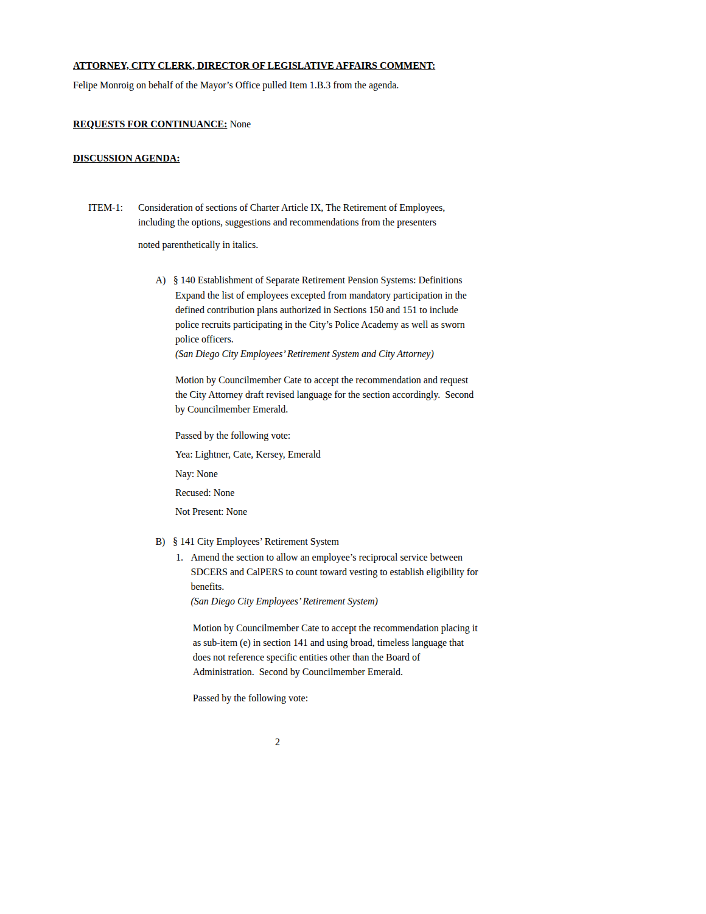ATTORNEY, CITY CLERK, DIRECTOR OF LEGISLATIVE AFFAIRS COMMENT:
Felipe Monroig on behalf of the Mayor’s Office pulled Item 1.B.3 from the agenda.
REQUESTS FOR CONTINUANCE: None
DISCUSSION AGENDA:
| ITEM-1: | Consideration of sections of Charter Article IX, The Retirement of Employees, including the options, suggestions and recommendations from the presenters noted parenthetically in italics. |
| A) | § 140 Establishment of Separate Retirement Pension Systems: Definitions |
Expand the list of employees excepted from mandatory participation in the defined contribution plans authorized in Sections 150 and 151 to include police recruits participating in the City’s Police Academy as well as sworn police officers.
(San Diego City Employees’ Retirement System and City Attorney)
Motion by Councilmember Cate to accept the recommendation and request the City Attorney draft revised language for the section accordingly. Second by Councilmember Emerald.
Passed by the following vote:
Yea: Lightner, Cate, Kersey, Emerald
Nay: None
Recused: None
Not Present: None
| B) | § 141 City Employees’ Retirement System |
| 1. | Amend the section to allow an employee’s reciprocal service between SDCERS and CalPERS to count toward vesting to establish eligibility for benefits. (San Diego City Employees’ Retirement System) |
Motion by Councilmember Cate to accept the recommendation placing it as sub-item (e) in section 141 and using broad, timeless language that does not reference specific entities other than the Board of Administration. Second by Councilmember Emerald.
Passed by the following vote:
2